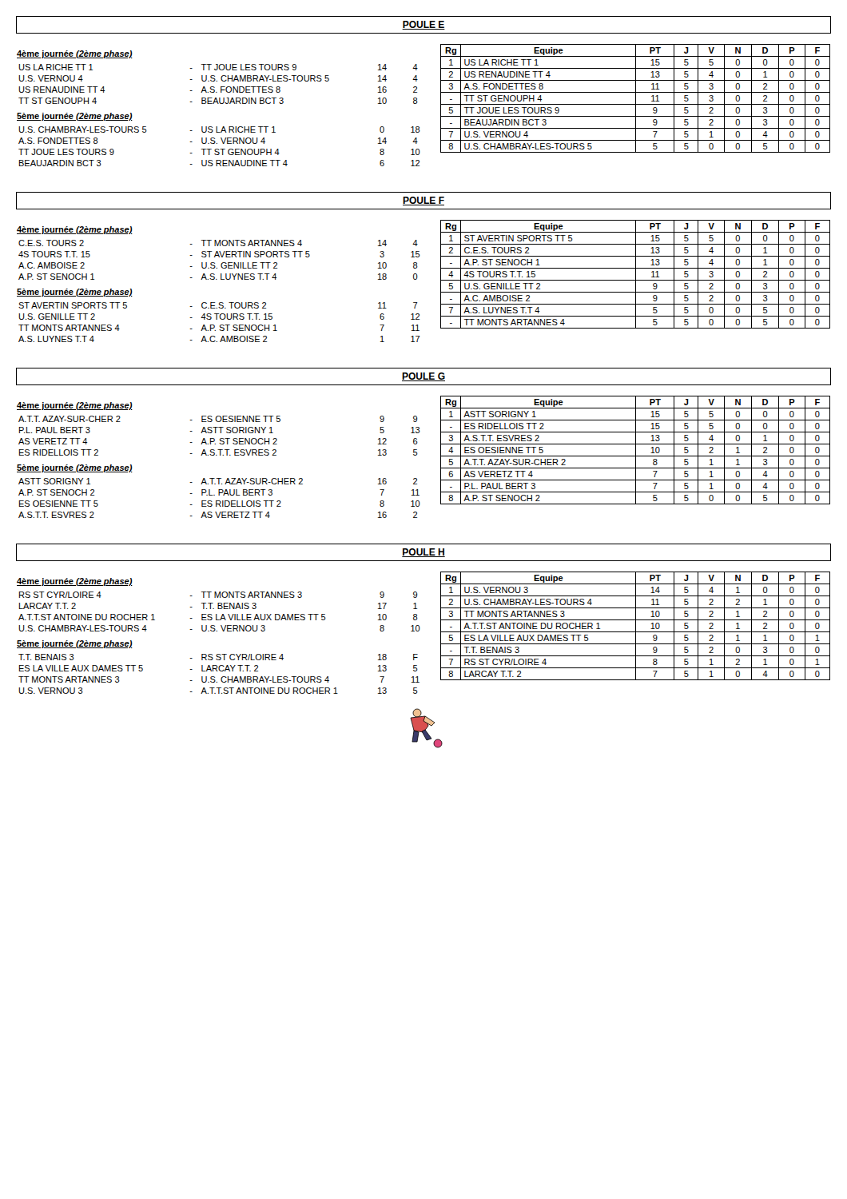POULE E
| 4ème journée (2ème phase) / US LA RICHE TT 1 / - / TT JOUE LES TOURS 9 / 14 / 4 / / U.S. VERNOU 4 / - / U.S. CHAMBRAY-LES-TOURS 5 / 14 / 4 / / US RENAUDINE TT 4 / - / A.S. FONDETTES 8 / 16 / 2 / / TT ST GENOUPH 4 / - / BEAUJARDIN BCT 3 / 10 / 8 / 5ème journée (2ème phase) / U.S. CHAMBRAY-LES-TOURS 5 / - / US LA RICHE TT 1 / 0 / 18 / / A.S. FONDETTES 8 / - / U.S. VERNOU 4 / 14 / 4 / / TT JOUE LES TOURS 9 / - / TT ST GENOUPH 4 / 8 / 10 / / BEAUJARDIN BCT 3 / - / US RENAUDINE TT 4 / 6 / 12 / | / Rg / Equipe / PT / J / V / N / D / P / F / / --- / --- / --- / --- / --- / --- / --- / --- / --- / / 1 / US LA RICHE TT 1 / 15 / 5 / 5 / 0 / 0 / 0 / 0 / / 2 / US RENAUDINE TT 4 / 13 / 5 / 4 / 0 / 1 / 0 / 0 / / 3 / A.S. FONDETTES 8 / 11 / 5 / 3 / 0 / 2 / 0 / 0 / / - / TT ST GENOUPH 4 / 11 / 5 / 3 / 0 / 2 / 0 / 0 / / 5 / TT JOUE LES TOURS 9 / 9 / 5 / 2 / 0 / 3 / 0 / 0 / / - / BEAUJARDIN BCT 3 / 9 / 5 / 2 / 0 / 3 / 0 / 0 / / 7 / U.S. VERNOU 4 / 7 / 5 / 1 / 0 / 4 / 0 / 0 / / 8 / U.S. CHAMBRAY-LES-TOURS 5 / 5 / 5 / 0 / 0 / 5 / 0 / 0 / |
POULE F
| 4ème journée (2ème phase) / C.E.S. TOURS 2 / - / TT MONTS ARTANNES 4 / 14 / 4 / / 4S TOURS T.T. 15 / - / ST AVERTIN SPORTS TT 5 / 3 / 15 / / A.C. AMBOISE 2 / - / U.S. GENILLE TT 2 / 10 / 8 / / A.P. ST SENOCH 1 / - / A.S. LUYNES T.T 4 / 18 / 0 / 5ème journée (2ème phase) / ST AVERTIN SPORTS TT 5 / - / C.E.S. TOURS 2 / 11 / 7 / / U.S. GENILLE TT 2 / - / 4S TOURS T.T. 15 / 6 / 12 / / TT MONTS ARTANNES 4 / - / A.P. ST SENOCH 1 / 7 / 11 / / A.S. LUYNES T.T 4 / - / A.C. AMBOISE 2 / 1 / 17 / | / Rg / Equipe / PT / J / V / N / D / P / F / / --- / --- / --- / --- / --- / --- / --- / --- / --- / / 1 / ST AVERTIN SPORTS TT 5 / 15 / 5 / 5 / 0 / 0 / 0 / 0 / / 2 / C.E.S. TOURS 2 / 13 / 5 / 4 / 0 / 1 / 0 / 0 / / - / A.P. ST SENOCH 1 / 13 / 5 / 4 / 0 / 1 / 0 / 0 / / 4 / 4S TOURS T.T. 15 / 11 / 5 / 3 / 0 / 2 / 0 / 0 / / 5 / U.S. GENILLE TT 2 / 9 / 5 / 2 / 0 / 3 / 0 / 0 / / - / A.C. AMBOISE 2 / 9 / 5 / 2 / 0 / 3 / 0 / 0 / / 7 / A.S. LUYNES T.T 4 / 5 / 5 / 0 / 0 / 5 / 0 / 0 / / - / TT MONTS ARTANNES 4 / 5 / 5 / 0 / 0 / 5 / 0 / 0 / |
POULE G
| 4ème journée (2ème phase) / A.T.T. AZAY-SUR-CHER 2 / - / ES OESIENNE TT 5 / 9 / 9 / / P.L. PAUL BERT 3 / - / ASTT SORIGNY 1 / 5 / 13 / / AS VERETZ TT 4 / - / A.P. ST SENOCH 2 / 12 / 6 / / ES RIDELLOIS TT 2 / - / A.S.T.T. ESVRES 2 / 13 / 5 / 5ème journée (2ème phase) / ASTT SORIGNY 1 / - / A.T.T. AZAY-SUR-CHER 2 / 16 / 2 / / A.P. ST SENOCH 2 / - / P.L. PAUL BERT 3 / 7 / 11 / / ES OESIENNE TT 5 / - / ES RIDELLOIS TT 2 / 8 / 10 / / A.S.T.T. ESVRES 2 / - / AS VERETZ TT 4 / 16 / 2 / | / Rg / Equipe / PT / J / V / N / D / P / F / / --- / --- / --- / --- / --- / --- / --- / --- / --- / / 1 / ASTT SORIGNY 1 / 15 / 5 / 5 / 0 / 0 / 0 / 0 / / - / ES RIDELLOIS TT 2 / 15 / 5 / 5 / 0 / 0 / 0 / 0 / / 3 / A.S.T.T. ESVRES 2 / 13 / 5 / 4 / 0 / 1 / 0 / 0 / / 4 / ES OESIENNE TT 5 / 10 / 5 / 2 / 1 / 2 / 0 / 0 / / 5 / A.T.T. AZAY-SUR-CHER 2 / 8 / 5 / 1 / 1 / 3 / 0 / 0 / / 6 / AS VERETZ TT 4 / 7 / 5 / 1 / 0 / 4 / 0 / 0 / / - / P.L. PAUL BERT 3 / 7 / 5 / 1 / 0 / 4 / 0 / 0 / / 8 / A.P. ST SENOCH 2 / 5 / 5 / 0 / 0 / 5 / 0 / 0 / |
POULE H
| 4ème journée (2ème phase) / RS ST CYR/LOIRE 4 / - / TT MONTS ARTANNES 3 / 9 / 9 / / LARCAY T.T. 2 / - / T.T. BENAIS 3 / 17 / 1 / / A.T.T.ST ANTOINE DU ROCHER 1 / - / ES LA VILLE AUX DAMES TT 5 / 10 / 8 / / U.S. CHAMBRAY-LES-TOURS 4 / - / U.S. VERNOU 3 / 8 / 10 / 5ème journée (2ème phase) / T.T. BENAIS 3 / - / RS ST CYR/LOIRE 4 / 18 / F / / ES LA VILLE AUX DAMES TT 5 / - / LARCAY T.T. 2 / 13 / 5 / / TT MONTS ARTANNES 3 / - / U.S. CHAMBRAY-LES-TOURS 4 / 7 / 11 / / U.S. VERNOU 3 / - / A.T.T.ST ANTOINE DU ROCHER 1 / 13 / 5 / | / Rg / Equipe / PT / J / V / N / D / P / F / / --- / --- / --- / --- / --- / --- / --- / --- / --- / / 1 / U.S. VERNOU 3 / 14 / 5 / 4 / 1 / 0 / 0 / 0 / / 2 / U.S. CHAMBRAY-LES-TOURS 4 / 11 / 5 / 2 / 2 / 1 / 0 / 0 / / 3 / TT MONTS ARTANNES 3 / 10 / 5 / 2 / 1 / 2 / 0 / 0 / / - / A.T.T.ST ANTOINE DU ROCHER 1 / 10 / 5 / 2 / 1 / 2 / 0 / 0 / / 5 / ES LA VILLE AUX DAMES TT 5 / 9 / 5 / 2 / 1 / 1 / 0 / 1 / / - / T.T. BENAIS 3 / 9 / 5 / 2 / 0 / 3 / 0 / 0 / / 7 / RS ST CYR/LOIRE 4 / 8 / 5 / 1 / 2 / 1 / 0 / 1 / / 8 / LARCAY T.T. 2 / 7 / 5 / 1 / 0 / 4 / 0 / 0 / |